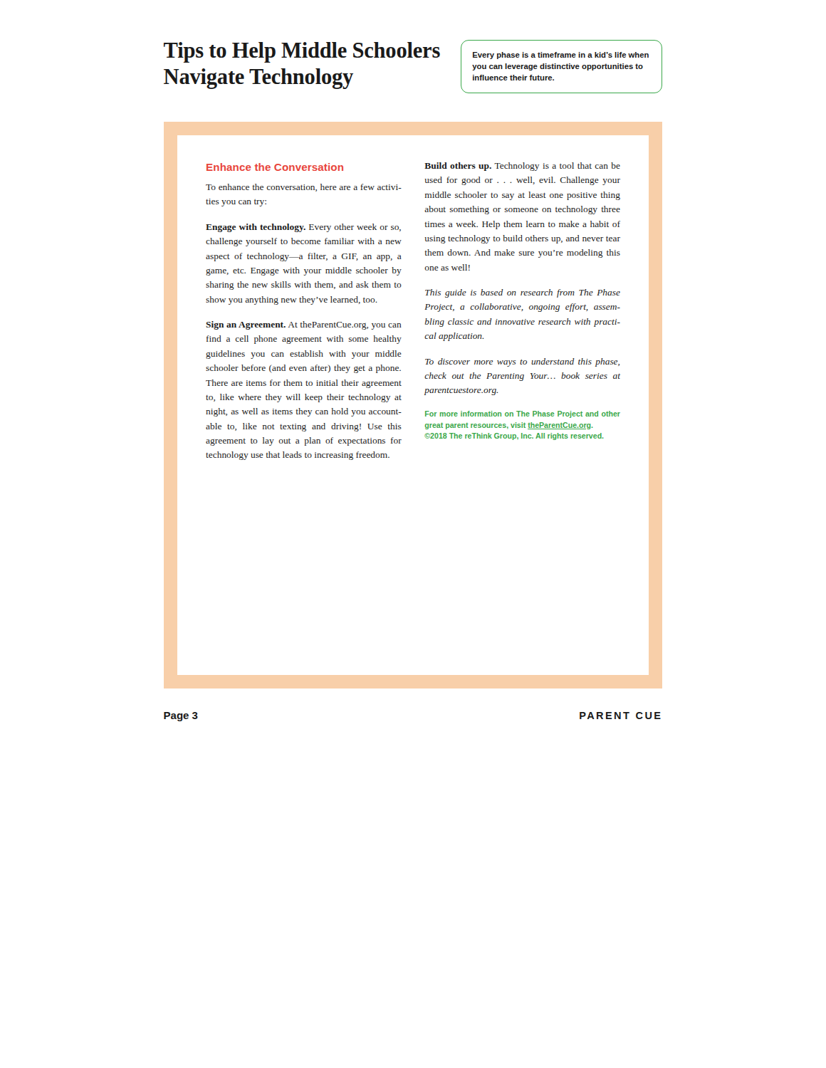Tips to Help Middle Schoolers
Navigate Technology
Every phase is a timeframe in a kid’s life when you can leverage distinctive opportunities to influence their future.
Enhance the Conversation
To enhance the conversation, here are a few activities you can try:
Engage with technology. Every other week or so, challenge yourself to become familiar with a new aspect of technology—a filter, a GIF, an app, a game, etc. Engage with your middle schooler by sharing the new skills with them, and ask them to show you anything new they’ve learned, too.
Sign an Agreement. At theParentCue.org, you can find a cell phone agreement with some healthy guidelines you can establish with your middle schooler before (and even after) they get a phone. There are items for them to initial their agreement to, like where they will keep their technology at night, as well as items they can hold you accountable to, like not texting and driving! Use this agreement to lay out a plan of expectations for technology use that leads to increasing freedom.
Build others up. Technology is a tool that can be used for good or . . . well, evil. Challenge your middle schooler to say at least one positive thing about something or someone on technology three times a week. Help them learn to make a habit of using technology to build others up, and never tear them down. And make sure you’re modeling this one as well!
This guide is based on research from The Phase Project, a collaborative, ongoing effort, assembling classic and innovative research with practical application.
To discover more ways to understand this phase, check out the Parenting Your… book series at parentcuestore.org.
For more information on The Phase Project and other great parent resources, visit theParentCue.org.
©2018 The reThink Group, Inc. All rights reserved.
Page 3
PARENT CUE